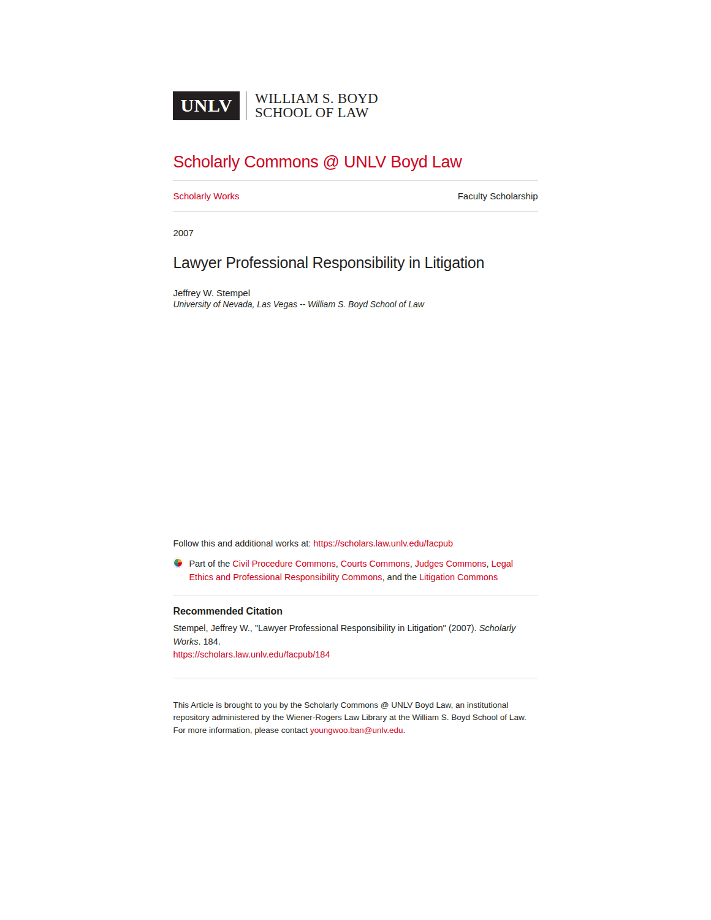UNLV
WILLIAM S. BOYD SCHOOL OF LAW
Scholarly Commons @ UNLV Boyd Law
Scholarly Works Faculty Scholarship
2007
Lawyer Professional Responsibility in Litigation
Jeffrey W. Stempel
University of Nevada, Las Vegas -- William S. Boyd School of Law
Follow this and additional works at: https://scholars.law.unlv.edu/facpub
Part of the Civil Procedure Commons, Courts Commons, Judges Commons, Legal Ethics and Professional Responsibility Commons, and the Litigation Commons
Recommended Citation
Stempel, Jeffrey W., "Lawyer Professional Responsibility in Litigation" (2007). Scholarly Works. 184.
https://scholars.law.unlv.edu/facpub/184
This Article is brought to you by the Scholarly Commons @ UNLV Boyd Law, an institutional repository administered by the Wiener-Rogers Law Library at the William S. Boyd School of Law. For more information, please contact youngwoo.ban@unlv.edu.